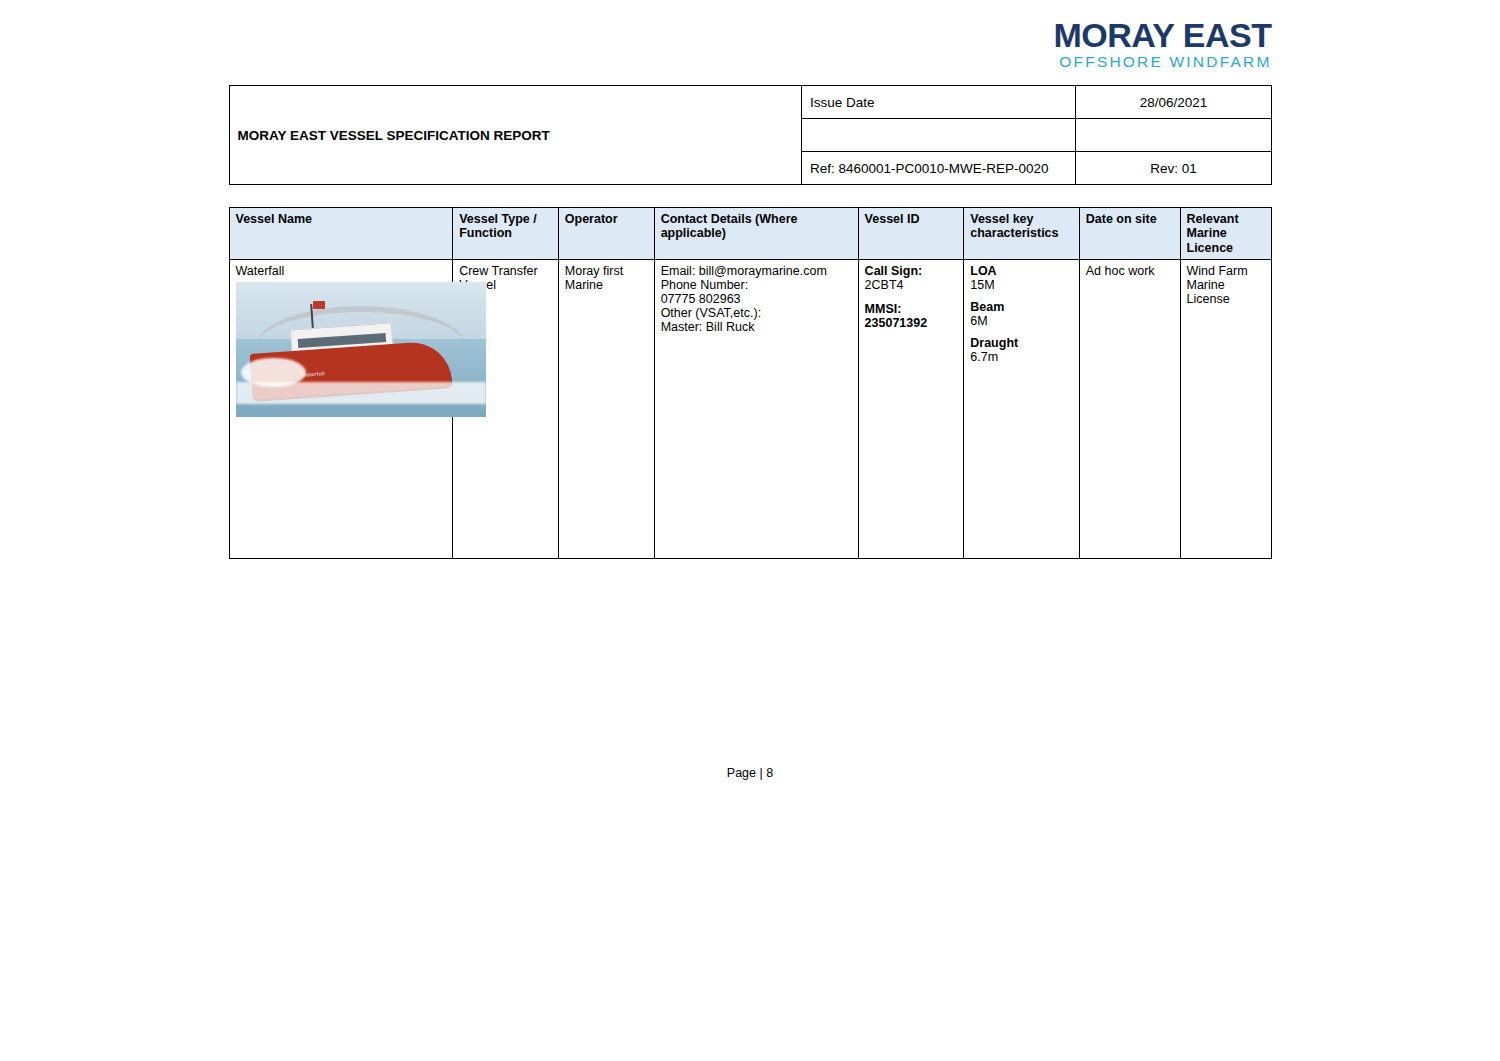MORAY EAST
OFFSHORE WINDFARM
| MORAY EAST VESSEL SPECIFICATION REPORT | Issue Date | 28/06/2021 |
| Ref: 8460001-PC0010-MWE-REP-0020 | Rev: 01 |
| Vessel Name | Vessel Type / Function | Operator | Contact Details (Where applicable) | Vessel ID | Vessel key characteristics | Date on site | Relevant Marine Licence |
| --- | --- | --- | --- | --- | --- | --- | --- |
| Waterfall Waterfall | Crew Transfer Vessel | Moray first Marine | Email: bill@moraymarine.com Phone Number: 07775 802963 Other (VSAT,etc.): Master: Bill Ruck | Call Sign: 2CBT4 MMSI: 235071392 | LOA 15M Beam 6M Draught 6.7m | Ad hoc work | Wind Farm Marine License |
Page | 8